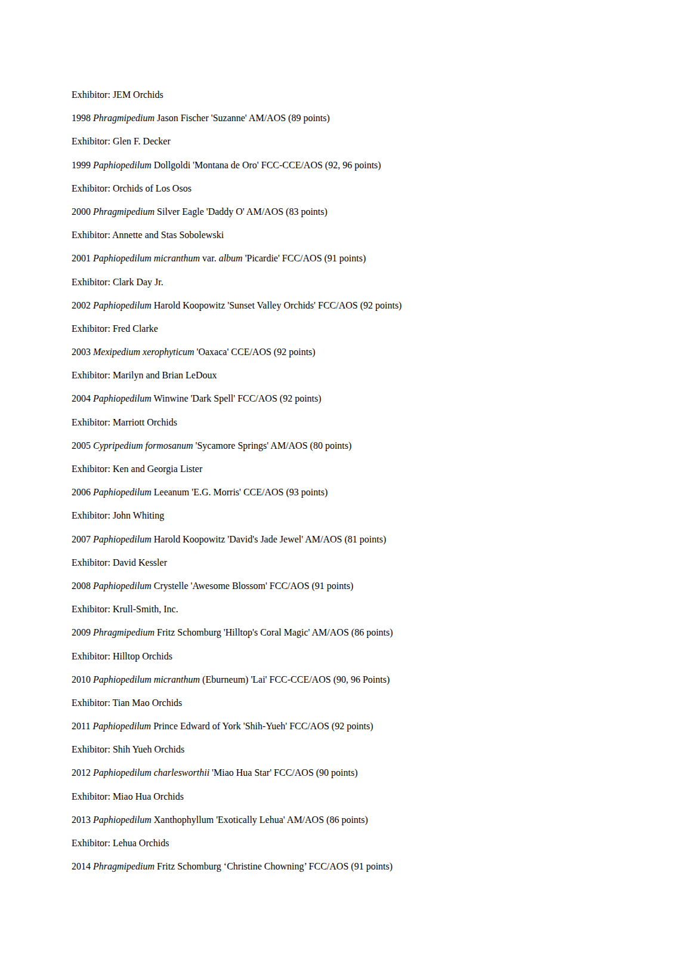Exhibitor: JEM Orchids
1998 Phragmipedium Jason Fischer 'Suzanne' AM/AOS (89 points)
Exhibitor: Glen F. Decker
1999 Paphiopedilum Dollgoldi 'Montana de Oro' FCC-CCE/AOS (92, 96 points)
Exhibitor: Orchids of Los Osos
2000 Phragmipedium Silver Eagle 'Daddy O' AM/AOS (83 points)
Exhibitor: Annette and Stas Sobolewski
2001 Paphiopedilum micranthum var. album 'Picardie' FCC/AOS (91 points)
Exhibitor: Clark Day Jr.
2002 Paphiopedilum Harold Koopowitz 'Sunset Valley Orchids' FCC/AOS (92 points)
Exhibitor: Fred Clarke
2003 Mexipedium xerophyticum 'Oaxaca' CCE/AOS (92 points)
Exhibitor: Marilyn and Brian LeDoux
2004 Paphiopedilum Winwine 'Dark Spell' FCC/AOS (92 points)
Exhibitor: Marriott Orchids
2005 Cypripedium formosanum 'Sycamore Springs' AM/AOS (80 points)
Exhibitor: Ken and Georgia Lister
2006 Paphiopedilum Leeanum 'E.G. Morris' CCE/AOS (93 points)
Exhibitor: John Whiting
2007 Paphiopedilum Harold Koopowitz 'David's Jade Jewel' AM/AOS (81 points)
Exhibitor: David Kessler
2008 Paphiopedilum Crystelle 'Awesome Blossom' FCC/AOS (91 points)
Exhibitor: Krull-Smith, Inc.
2009 Phragmipedium Fritz Schomburg 'Hilltop's Coral Magic' AM/AOS (86 points)
Exhibitor: Hilltop Orchids
2010 Paphiopedilum micranthum (Eburneum) 'Lai' FCC-CCE/AOS (90, 96 Points)
Exhibitor: Tian Mao Orchids
2011 Paphiopedilum Prince Edward of York 'Shih-Yueh' FCC/AOS (92 points)
Exhibitor: Shih Yueh Orchids
2012 Paphiopedilum charlesworthii 'Miao Hua Star' FCC/AOS (90 points)
Exhibitor: Miao Hua Orchids
2013 Paphiopedilum Xanthophyllum 'Exotically Lehua' AM/AOS (86 points)
Exhibitor: Lehua Orchids
2014 Phragmipedium Fritz Schomburg ‘Christine Chowning’ FCC/AOS (91 points)